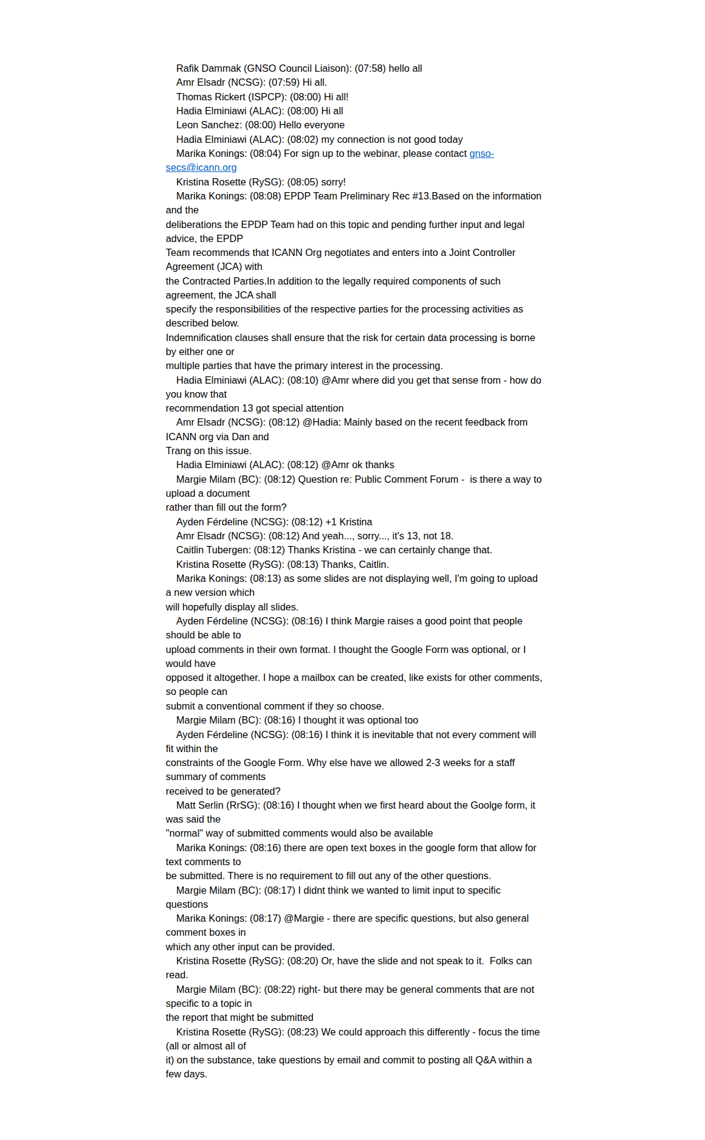Rafik Dammak (GNSO Council Liaison): (07:58) hello all
Amr Elsadr (NCSG): (07:59) Hi all.
Thomas Rickert (ISPCP): (08:00) Hi all!
Hadia Elminiawi (ALAC): (08:00) Hi all
Leon Sanchez: (08:00) Hello everyone
Hadia Elminiawi (ALAC): (08:02) my connection is not good today
Marika Konings: (08:04) For sign up to the webinar, please contact gnso-secs@icann.org
Kristina Rosette (RySG): (08:05) sorry!
Marika Konings: (08:08) EPDP Team Preliminary Rec #13.Based on the information and the
deliberations the EPDP Team had on this topic and pending further input and legal advice, the EPDP
Team recommends that ICANN Org negotiates and enters into a Joint Controller Agreement (JCA) with
the Contracted Parties.In addition to the legally required components of such agreement, the JCA shall
specify the responsibilities of the respective parties for the processing activities as described below.
Indemnification clauses shall ensure that the risk for certain data processing is borne by either one or
multiple parties that have the primary interest in the processing.
Hadia Elminiawi (ALAC): (08:10) @Amr where did you get that sense from - how do you know that
recommendation 13 got special attention
Amr Elsadr (NCSG): (08:12) @Hadia: Mainly based on the recent feedback from ICANN org via Dan and
Trang on this issue.
Hadia Elminiawi (ALAC): (08:12) @Amr ok thanks
Margie Milam (BC): (08:12) Question re: Public Comment Forum - is there a way to upload a document
rather than fill out the form?
Ayden Férdeline (NCSG): (08:12) +1 Kristina
Amr Elsadr (NCSG): (08:12) And yeah..., sorry..., it's 13, not 18.
Caitlin Tubergen: (08:12) Thanks Kristina - we can certainly change that.
Kristina Rosette (RySG): (08:13) Thanks, Caitlin.
Marika Konings: (08:13) as some slides are not displaying well, I'm going to upload a new version which
will hopefully display all slides.
Ayden Férdeline (NCSG): (08:16) I think Margie raises a good point that people should be able to
upload comments in their own format. I thought the Google Form was optional, or I would have
opposed it altogether. I hope a mailbox can be created, like exists for other comments, so people can
submit a conventional comment if they so choose.
Margie Milam (BC): (08:16) I thought it was optional too
Ayden Férdeline (NCSG): (08:16) I think it is inevitable that not every comment will fit within the
constraints of the Google Form. Why else have we allowed 2-3 weeks for a staff summary of comments
received to be generated?
Matt Serlin (RrSG): (08:16) I thought when we first heard about the Goolge form, it was said the
"normal" way of submitted comments would also be available
Marika Konings: (08:16) there are open text boxes in the google form that allow for text comments to
be submitted. There is no requirement to fill out any of the other questions.
Margie Milam (BC): (08:17) I didnt think we wanted to limit input to specific questions
Marika Konings: (08:17) @Margie - there are specific questions, but also general comment boxes in
which any other input can be provided.
Kristina Rosette (RySG): (08:20) Or, have the slide and not speak to it. Folks can read.
Margie Milam (BC): (08:22) right- but there may be general comments that are not specific to a topic in
the report that might be submitted
Kristina Rosette (RySG): (08:23) We could approach this differently - focus the time (all or almost all of
it) on the substance, take questions by email and commit to posting all Q&A within a few days.